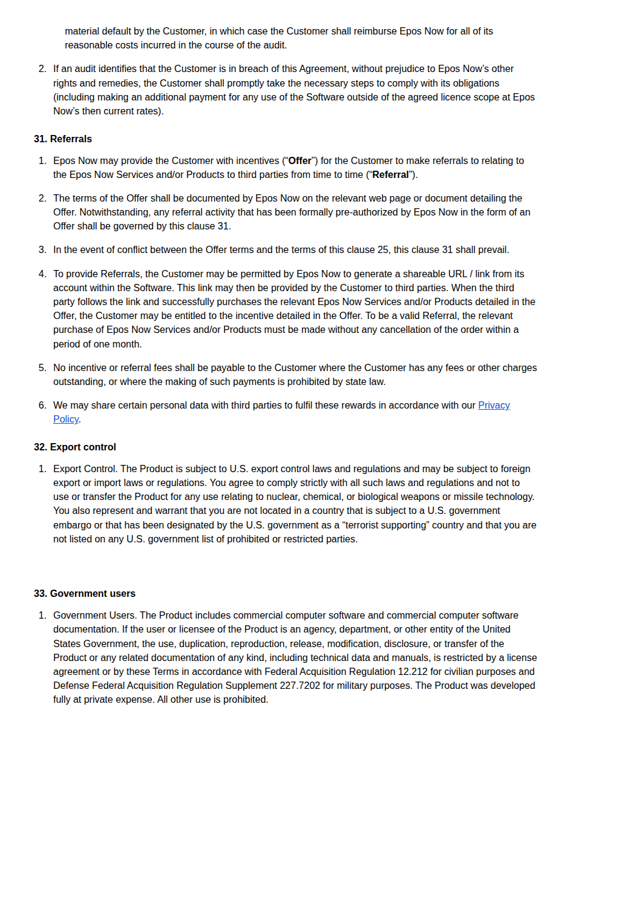material default by the Customer, in which case the Customer shall reimburse Epos Now for all of its reasonable costs incurred in the course of the audit.
If an audit identifies that the Customer is in breach of this Agreement, without prejudice to Epos Now’s other rights and remedies, the Customer shall promptly take the necessary steps to comply with its obligations (including making an additional payment for any use of the Software outside of the agreed licence scope at Epos Now’s then current rates).
31. Referrals
Epos Now may provide the Customer with incentives (“Offer”) for the Customer to make referrals to relating to the Epos Now Services and/or Products to third parties from time to time (“Referral”).
The terms of the Offer shall be documented by Epos Now on the relevant web page or document detailing the Offer. Notwithstanding, any referral activity that has been formally pre-authorized by Epos Now in the form of an Offer shall be governed by this clause 31.
In the event of conflict between the Offer terms and the terms of this clause 25, this clause 31 shall prevail.
To provide Referrals, the Customer may be permitted by Epos Now to generate a shareable URL / link from its account within the Software. This link may then be provided by the Customer to third parties. When the third party follows the link and successfully purchases the relevant Epos Now Services and/or Products detailed in the Offer, the Customer may be entitled to the incentive detailed in the Offer. To be a valid Referral, the relevant purchase of Epos Now Services and/or Products must be made without any cancellation of the order within a period of one month.
No incentive or referral fees shall be payable to the Customer where the Customer has any fees or other charges outstanding, or where the making of such payments is prohibited by state law.
We may share certain personal data with third parties to fulfil these rewards in accordance with our Privacy Policy.
32. Export control
Export Control. The Product is subject to U.S. export control laws and regulations and may be subject to foreign export or import laws or regulations. You agree to comply strictly with all such laws and regulations and not to use or transfer the Product for any use relating to nuclear, chemical, or biological weapons or missile technology. You also represent and warrant that you are not located in a country that is subject to a U.S. government embargo or that has been designated by the U.S. government as a “terrorist supporting” country and that you are not listed on any U.S. government list of prohibited or restricted parties.
33. Government users
Government Users. The Product includes commercial computer software and commercial computer software documentation. If the user or licensee of the Product is an agency, department, or other entity of the United States Government, the use, duplication, reproduction, release, modification, disclosure, or transfer of the Product or any related documentation of any kind, including technical data and manuals, is restricted by a license agreement or by these Terms in accordance with Federal Acquisition Regulation 12.212 for civilian purposes and Defense Federal Acquisition Regulation Supplement 227.7202 for military purposes. The Product was developed fully at private expense. All other use is prohibited.